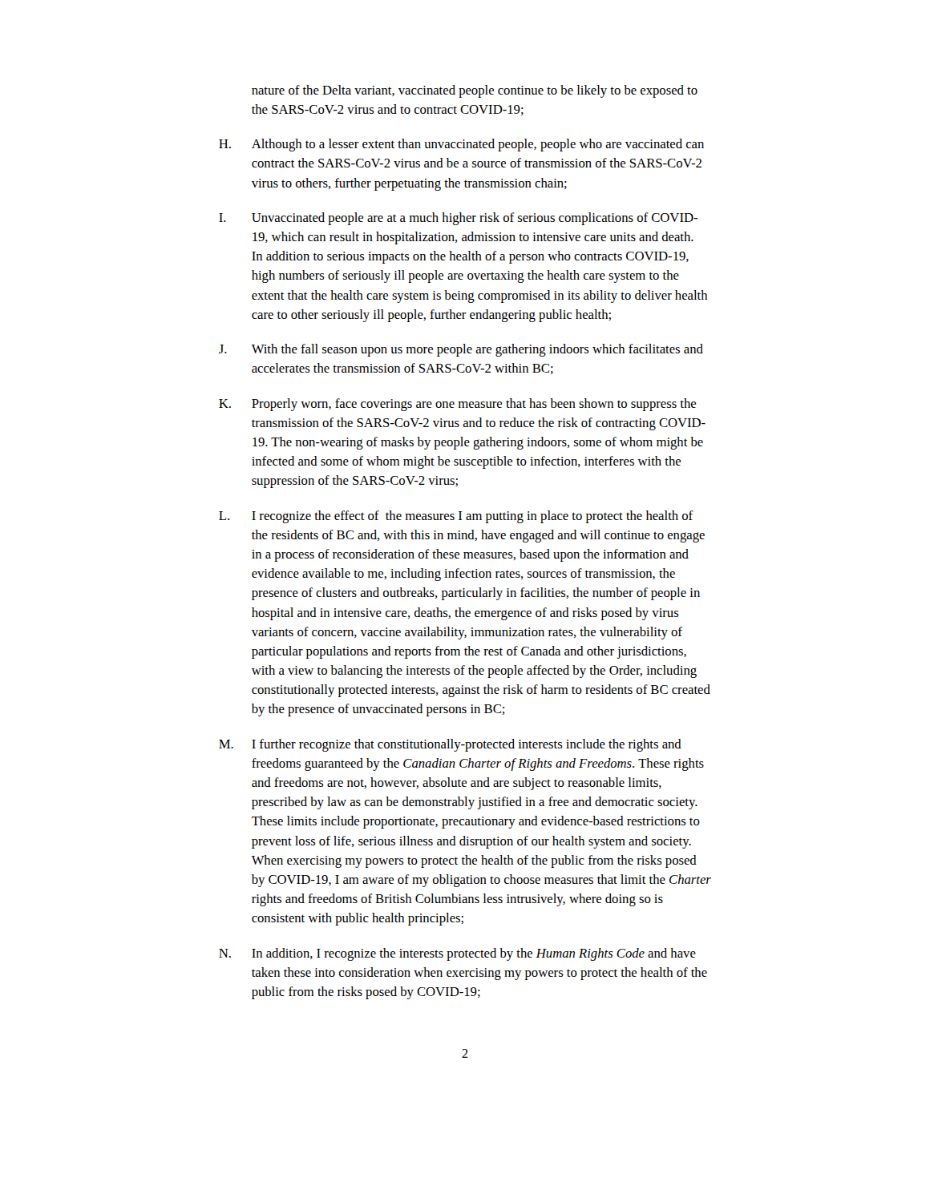nature of the Delta variant, vaccinated people continue to be likely to be exposed to the SARS-CoV-2 virus and to contract COVID-19;
H. Although to a lesser extent than unvaccinated people, people who are vaccinated can contract the SARS-CoV-2 virus and be a source of transmission of the SARS-CoV-2 virus to others, further perpetuating the transmission chain;
I. Unvaccinated people are at a much higher risk of serious complications of COVID-19, which can result in hospitalization, admission to intensive care units and death. In addition to serious impacts on the health of a person who contracts COVID-19, high numbers of seriously ill people are overtaxing the health care system to the extent that the health care system is being compromised in its ability to deliver health care to other seriously ill people, further endangering public health;
J. With the fall season upon us more people are gathering indoors which facilitates and accelerates the transmission of SARS-CoV-2 within BC;
K. Properly worn, face coverings are one measure that has been shown to suppress the transmission of the SARS-CoV-2 virus and to reduce the risk of contracting COVID-19. The non-wearing of masks by people gathering indoors, some of whom might be infected and some of whom might be susceptible to infection, interferes with the suppression of the SARS-CoV-2 virus;
L. I recognize the effect of the measures I am putting in place to protect the health of the residents of BC and, with this in mind, have engaged and will continue to engage in a process of reconsideration of these measures, based upon the information and evidence available to me, including infection rates, sources of transmission, the presence of clusters and outbreaks, particularly in facilities, the number of people in hospital and in intensive care, deaths, the emergence of and risks posed by virus variants of concern, vaccine availability, immunization rates, the vulnerability of particular populations and reports from the rest of Canada and other jurisdictions, with a view to balancing the interests of the people affected by the Order, including constitutionally protected interests, against the risk of harm to residents of BC created by the presence of unvaccinated persons in BC;
M. I further recognize that constitutionally-protected interests include the rights and freedoms guaranteed by the Canadian Charter of Rights and Freedoms. These rights and freedoms are not, however, absolute and are subject to reasonable limits, prescribed by law as can be demonstrably justified in a free and democratic society. These limits include proportionate, precautionary and evidence-based restrictions to prevent loss of life, serious illness and disruption of our health system and society. When exercising my powers to protect the health of the public from the risks posed by COVID-19, I am aware of my obligation to choose measures that limit the Charter rights and freedoms of British Columbians less intrusively, where doing so is consistent with public health principles;
N. In addition, I recognize the interests protected by the Human Rights Code and have taken these into consideration when exercising my powers to protect the health of the public from the risks posed by COVID-19;
2